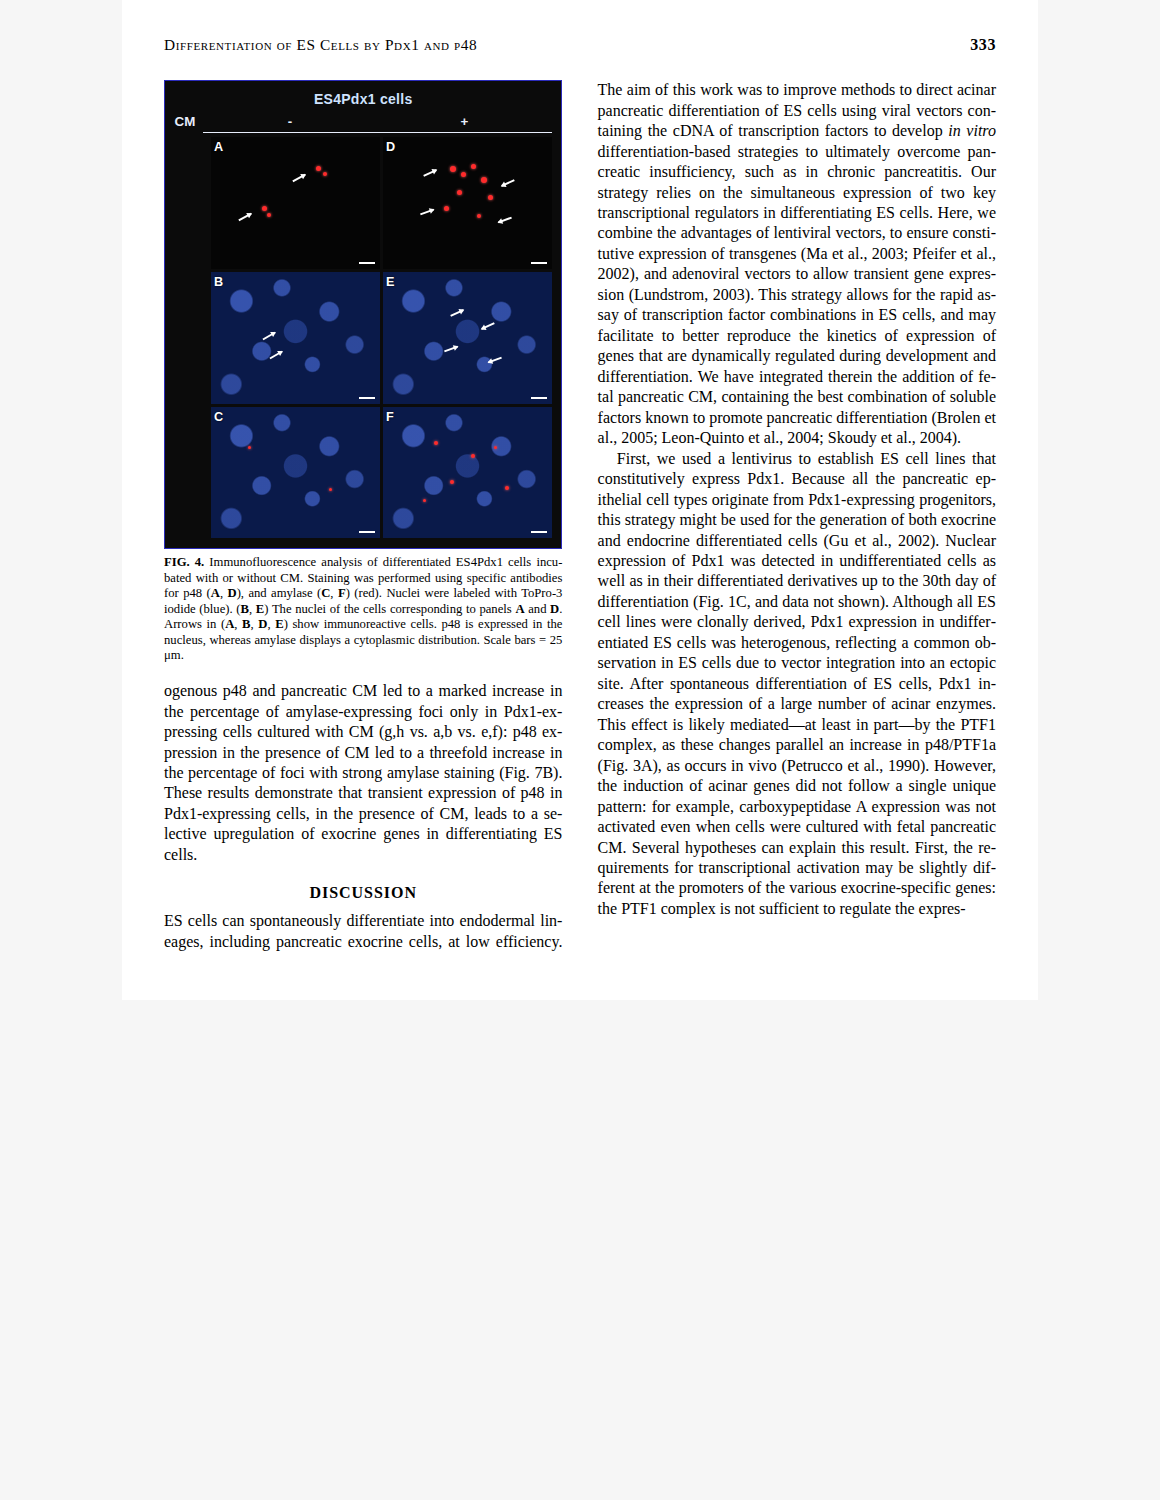Differentiation of ES Cells by Pdx1 and p48 333
ES4Pdx1 cells
CM
-
+
A
D
B
E
C
F
FIG. 4. Immunofluorescence analysis of differentiated ES4Pdx1 cells incubated with or without CM. Staining was performed using specific antibodies for p48 (A, D), and amylase (C, F) (red). Nuclei were labeled with ToPro-3 iodide (blue). (B, E) The nuclei of the cells corresponding to panels A and D. Arrows in (A, B, D, E) show immunoreactive cells. p48 is expressed in the nucleus, whereas amylase displays a cytoplasmic distribution. Scale bars = 25 μm.
ogenous p48 and pancreatic CM led to a marked increase in the percentage of amylase-expressing foci only in Pdx1-expressing cells cultured with CM (g,h vs. a,b vs. e,f): p48 expression in the presence of CM led to a threefold increase in the percentage of foci with strong amylase staining (Fig. 7B). These results demonstrate that transient expression of p48 in Pdx1-expressing cells, in the presence of CM, leads to a selective upregulation of exocrine genes in differentiating ES cells.
DISCUSSION
ES cells can spontaneously differentiate into endodermal lineages, including pancreatic exocrine cells, at low efficiency. The aim of this work was to improve methods to direct acinar pancreatic differentiation of ES cells using viral vectors containing the cDNA of transcription factors to develop in vitro differentiation-based strategies to ultimately overcome pancreatic insufficiency, such as in chronic pancreatitis. Our strategy relies on the simultaneous expression of two key transcriptional regulators in differentiating ES cells. Here, we combine the advantages of lentiviral vectors, to ensure constitutive expression of transgenes (Ma et al., 2003; Pfeifer et al., 2002), and adenoviral vectors to allow transient gene expression (Lundstrom, 2003). This strategy allows for the rapid assay of transcription factor combinations in ES cells, and may facilitate to better reproduce the kinetics of expression of genes that are dynamically regulated during development and differentiation. We have integrated therein the addition of fetal pancreatic CM, containing the best combination of soluble factors known to promote pancreatic differentiation (Brolen et al., 2005; Leon-Quinto et al., 2004; Skoudy et al., 2004).
First, we used a lentivirus to establish ES cell lines that constitutively express Pdx1. Because all the pancreatic epithelial cell types originate from Pdx1-expressing progenitors, this strategy might be used for the generation of both exocrine and endocrine differentiated cells (Gu et al., 2002). Nuclear expression of Pdx1 was detected in undifferentiated cells as well as in their differentiated derivatives up to the 30th day of differentiation (Fig. 1C, and data not shown). Although all ES cell lines were clonally derived, Pdx1 expression in undifferentiated ES cells was heterogenous, reflecting a common observation in ES cells due to vector integration into an ectopic site. After spontaneous differentiation of ES cells, Pdx1 increases the expression of a large number of acinar enzymes. This effect is likely mediated—at least in part—by the PTF1 complex, as these changes parallel an increase in p48/PTF1a (Fig. 3A), as occurs in vivo (Petrucco et al., 1990). However, the induction of acinar genes did not follow a single unique pattern: for example, carboxypeptidase A expression was not activated even when cells were cultured with fetal pancreatic CM. Several hypotheses can explain this result. First, the requirements for transcriptional activation may be slightly different at the promoters of the various exocrine-specific genes: the PTF1 complex is not sufficient to regulate the expres-